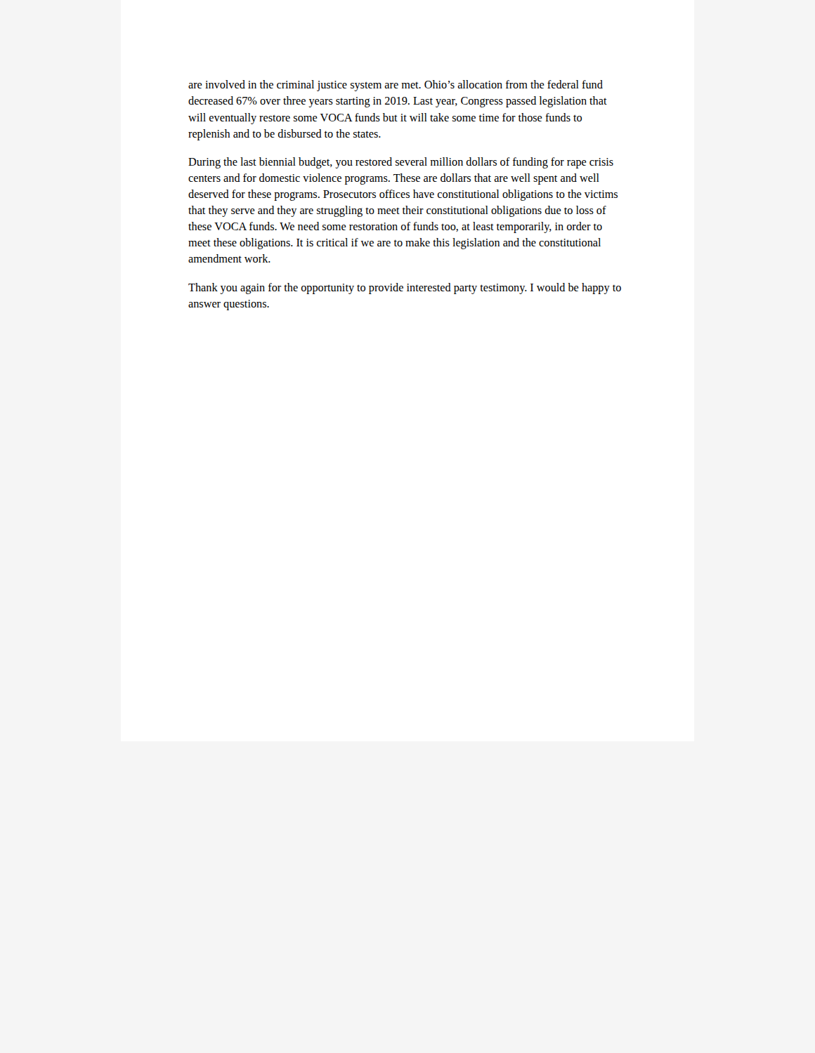are involved in the criminal justice system are met. Ohio’s allocation from the federal fund decreased 67% over three years starting in 2019. Last year, Congress passed legislation that will eventually restore some VOCA funds but it will take some time for those funds to replenish and to be disbursed to the states.
During the last biennial budget, you restored several million dollars of funding for rape crisis centers and for domestic violence programs. These are dollars that are well spent and well deserved for these programs. Prosecutors offices have constitutional obligations to the victims that they serve and they are struggling to meet their constitutional obligations due to loss of these VOCA funds. We need some restoration of funds too, at least temporarily, in order to meet these obligations. It is critical if we are to make this legislation and the constitutional amendment work.
Thank you again for the opportunity to provide interested party testimony. I would be happy to answer questions.